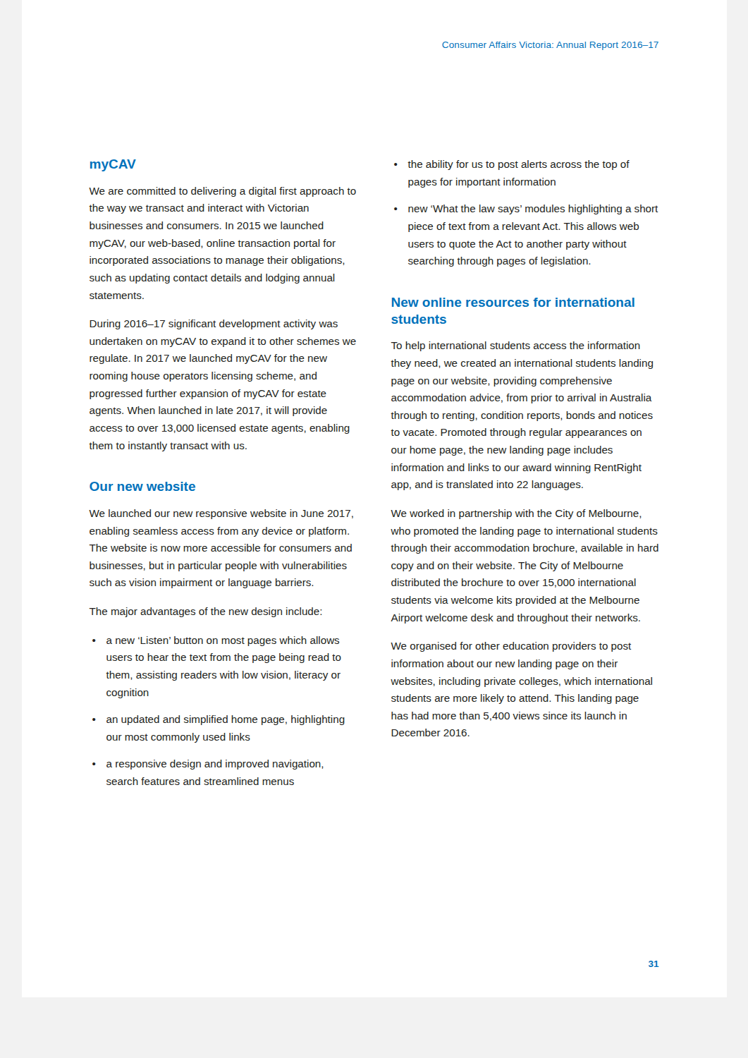Consumer Affairs Victoria: Annual Report 2016–17
myCAV
We are committed to delivering a digital first approach to the way we transact and interact with Victorian businesses and consumers. In 2015 we launched myCAV, our web-based, online transaction portal for incorporated associations to manage their obligations, such as updating contact details and lodging annual statements.
During 2016–17 significant development activity was undertaken on myCAV to expand it to other schemes we regulate. In 2017 we launched myCAV for the new rooming house operators licensing scheme, and progressed further expansion of myCAV for estate agents. When launched in late 2017, it will provide access to over 13,000 licensed estate agents, enabling them to instantly transact with us.
Our new website
We launched our new responsive website in June 2017, enabling seamless access from any device or platform. The website is now more accessible for consumers and businesses, but in particular people with vulnerabilities such as vision impairment or language barriers.
The major advantages of the new design include:
a new ‘Listen’ button on most pages which allows users to hear the text from the page being read to them, assisting readers with low vision, literacy or cognition
an updated and simplified home page, highlighting our most commonly used links
a responsive design and improved navigation, search features and streamlined menus
the ability for us to post alerts across the top of pages for important information
new ‘What the law says’ modules highlighting a short piece of text from a relevant Act. This allows web users to quote the Act to another party without searching through pages of legislation.
New online resources for international students
To help international students access the information they need, we created an international students landing page on our website, providing comprehensive accommodation advice, from prior to arrival in Australia through to renting, condition reports, bonds and notices to vacate. Promoted through regular appearances on our home page, the new landing page includes information and links to our award winning RentRight app, and is translated into 22 languages.
We worked in partnership with the City of Melbourne, who promoted the landing page to international students through their accommodation brochure, available in hard copy and on their website. The City of Melbourne distributed the brochure to over 15,000 international students via welcome kits provided at the Melbourne Airport welcome desk and throughout their networks.
We organised for other education providers to post information about our new landing page on their websites, including private colleges, which international students are more likely to attend. This landing page has had more than 5,400 views since its launch in December 2016.
31